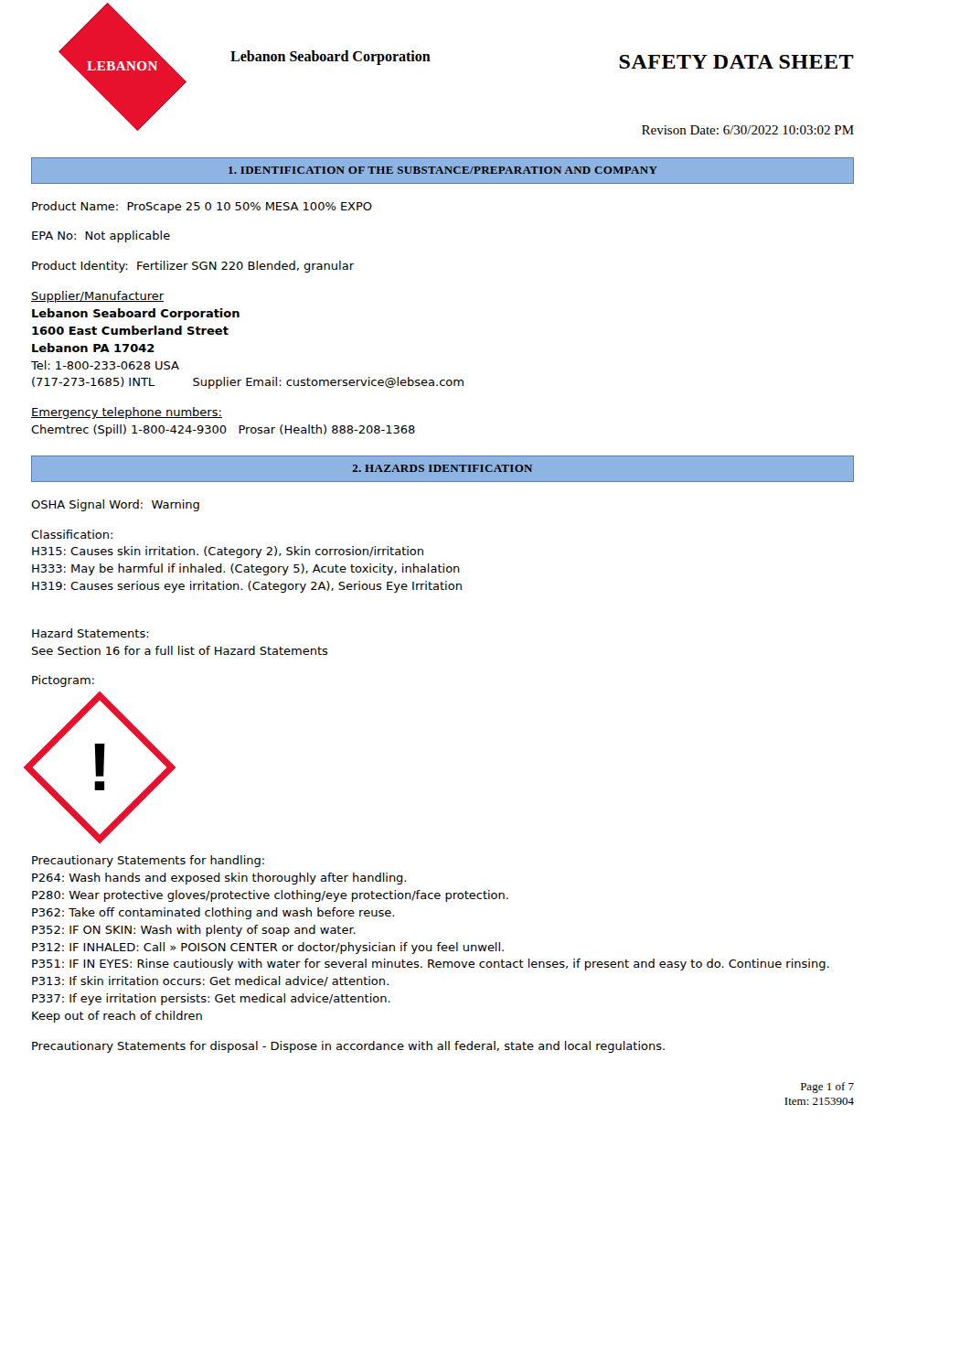LEBANON
Lebanon Seaboard Corporation
SAFETY DATA SHEET
Revison Date: 6/30/2022 10:03:02 PM
1. IDENTIFICATION OF THE SUBSTANCE/PREPARATION AND COMPANY
Product Name: ProScape 25 0 10 50% MESA 100% EXPO
EPA No: Not applicable
Product Identity: Fertilizer SGN 220 Blended, granular
Supplier/Manufacturer
Lebanon Seaboard Corporation
1600 East Cumberland Street
Lebanon PA 17042
Tel: 1-800-233-0628 USA
(717-273-1685) INTL Supplier Email: customerservice@lebsea.com
Emergency telephone numbers:
Chemtrec (Spill) 1-800-424-9300 Prosar (Health) 888-208-1368
2. HAZARDS IDENTIFICATION
OSHA Signal Word: Warning
Classification:
H315: Causes skin irritation. (Category 2), Skin corrosion/irritation
H333: May be harmful if inhaled. (Category 5), Acute toxicity, inhalation
H319: Causes serious eye irritation. (Category 2A), Serious Eye Irritation
Hazard Statements:
See Section 16 for a full list of Hazard Statements
Pictogram:
!
Precautionary Statements for handling:
P264: Wash hands and exposed skin thoroughly after handling.
P280: Wear protective gloves/protective clothing/eye protection/face protection.
P362: Take off contaminated clothing and wash before reuse.
P352: IF ON SKIN: Wash with plenty of soap and water.
P312: IF INHALED: Call » POISON CENTER or doctor/physician if you feel unwell.
P351: IF IN EYES: Rinse cautiously with water for several minutes. Remove contact lenses, if present and easy to do. Continue rinsing.
P313: If skin irritation occurs: Get medical advice/ attention.
P337: If eye irritation persists: Get medical advice/attention.
Keep out of reach of children
Precautionary Statements for disposal - Dispose in accordance with all federal, state and local regulations.
Page 1 of 7
Item: 2153904